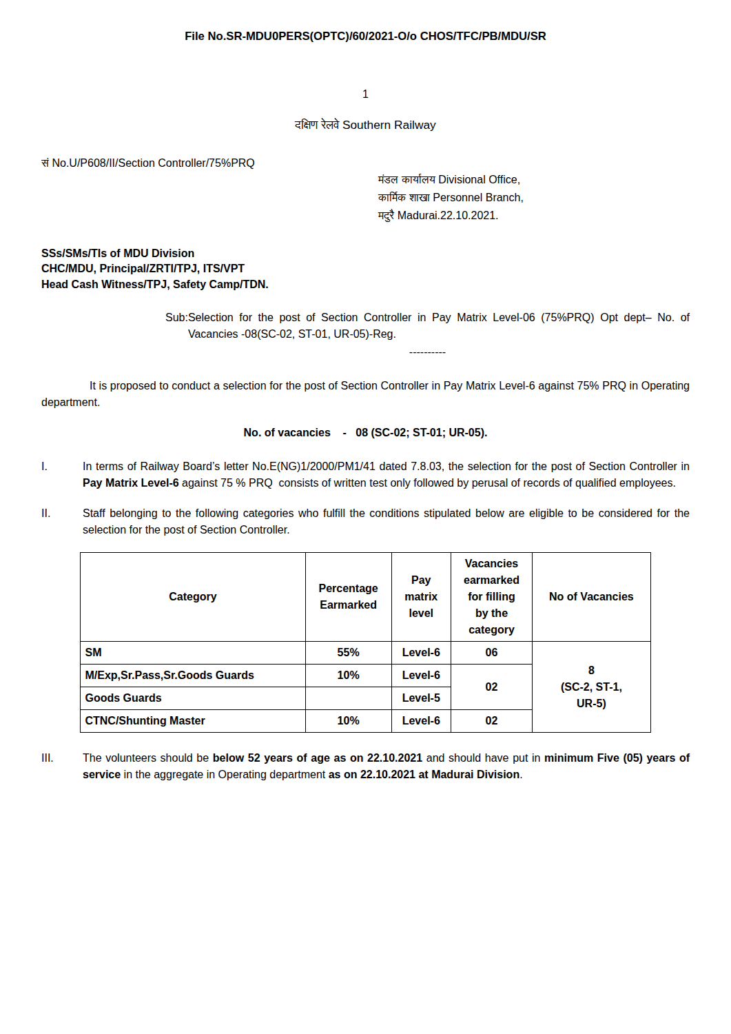File No.SR-MDU0PERS(OPTC)/60/2021-O/o CHOS/TFC/PB/MDU/SR
1
दक्षिण रेलवे Southern Railway
सं No.U/P608/II/Section Controller/75%PRQ
मंडल कार्यालय Divisional Office,
कार्मिक शाखा Personnel Branch,
मदुरै Madurai.22.10.2021.
SSs/SMs/TIs of MDU Division
CHC/MDU, Principal/ZRTI/TPJ, ITS/VPT
Head Cash Witness/TPJ, Safety Camp/TDN.
| Sub: | Selection for the post of Section Controller in Pay Matrix Level-06 (75%PRQ) Opt dept– No. of Vacancies -08(SC-02, ST-01, UR-05)-Reg. |
----------
It is proposed to conduct a selection for the post of Section Controller in Pay Matrix Level-6 against 75% PRQ in Operating department.
No. of vacancies - 08 (SC-02; ST-01; UR-05).
I.
In terms of Railway Board’s letter No.E(NG)1/2000/PM1/41 dated 7.8.03, the selection for the post of Section Controller in Pay Matrix Level-6 against 75 % PRQ consists of written test only followed by perusal of records of qualified employees.
II.
Staff belonging to the following categories who fulfill the conditions stipulated below are eligible to be considered for the selection for the post of Section Controller.
| Category | Percentage Earmarked | Pay matrix level | Vacancies earmarked for filling by the category | No of Vacancies |
| --- | --- | --- | --- | --- |
| SM | 55% | Level-6 | 06 | 8 (SC-2, ST-1, UR-5) |
| M/Exp,Sr.Pass,Sr.Goods Guards | 10% | Level-6 | 02 |
| Goods Guards | | Level-5 |
| CTNC/Shunting Master | 10% | Level-6 | 02 |
III.
The volunteers should be below 52 years of age as on 22.10.2021 and should have put in minimum Five (05) years of service in the aggregate in Operating department as on 22.10.2021 at Madurai Division.